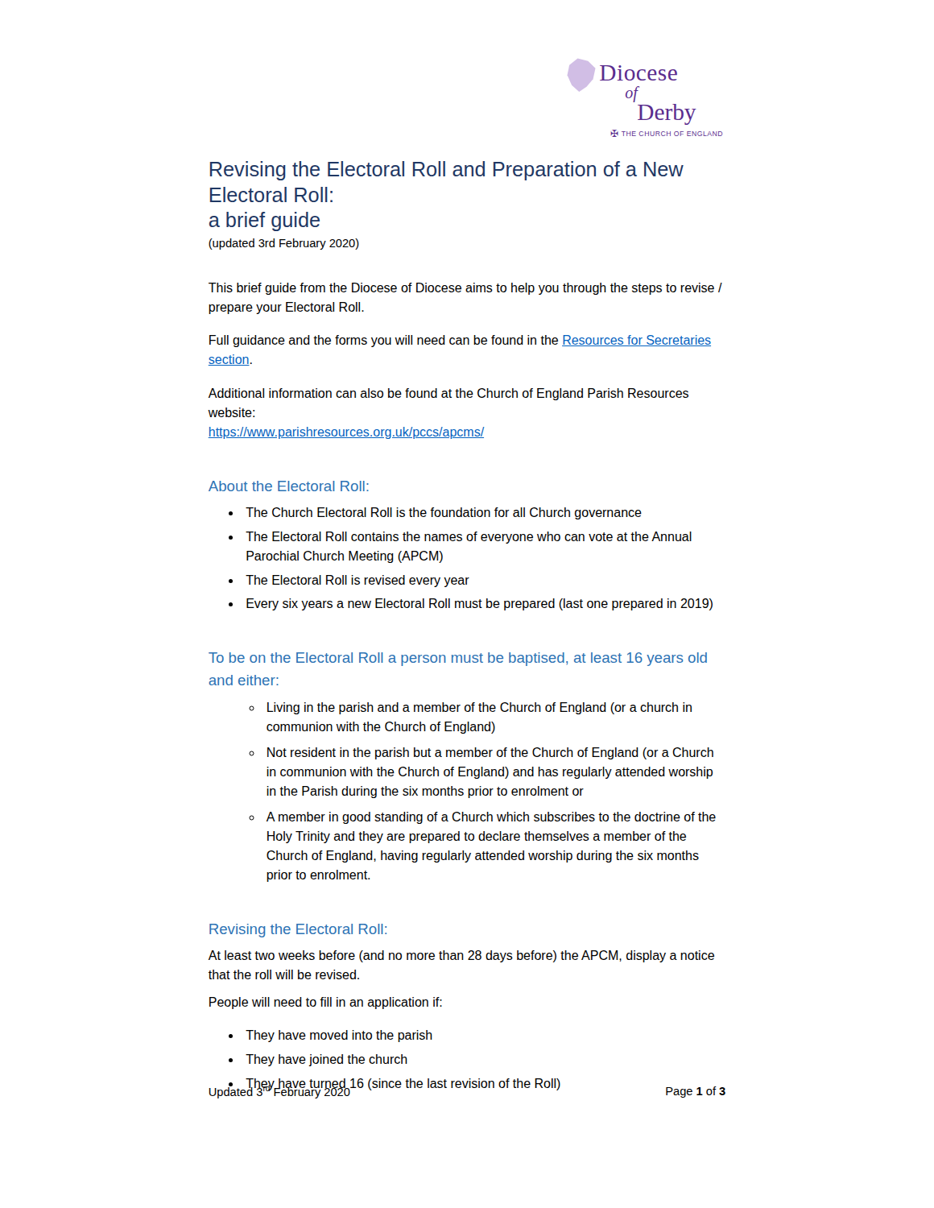Diocese
of
Derby
✠THE CHURCH OF ENGLAND
Revising the Electoral Roll and Preparation of a New Electoral Roll:a brief guide
(updated 3rd February 2020)
This brief guide from the Diocese of Diocese aims to help you through the steps to revise / prepare your Electoral Roll.
Full guidance and the forms you will need can be found in the Resources for Secretaries section.
Additional information can also be found at the Church of England Parish Resources website:
https://www.parishresources.org.uk/pccs/apcms/
About the Electoral Roll:
The Church Electoral Roll is the foundation for all Church governance
The Electoral Roll contains the names of everyone who can vote at the Annual Parochial Church Meeting (APCM)
The Electoral Roll is revised every year
Every six years a new Electoral Roll must be prepared (last one prepared in 2019)
To be on the Electoral Roll a person must be baptised, at least 16 years old and either:
Living in the parish and a member of the Church of England (or a church in communion with the Church of England)
Not resident in the parish but a member of the Church of England (or a Church in communion with the Church of England) and has regularly attended worship in the Parish during the six months prior to enrolment or
A member in good standing of a Church which subscribes to the doctrine of the Holy Trinity and they are prepared to declare themselves a member of the Church of England, having regularly attended worship during the six months prior to enrolment.
Revising the Electoral Roll:
At least two weeks before (and no more than 28 days before) the APCM, display a notice that the roll will be revised.
People will need to fill in an application if:
They have moved into the parish
They have joined the church
They have turned 16 (since the last revision of the Roll)
Updated 3rd February 2020 Page 1 of 3